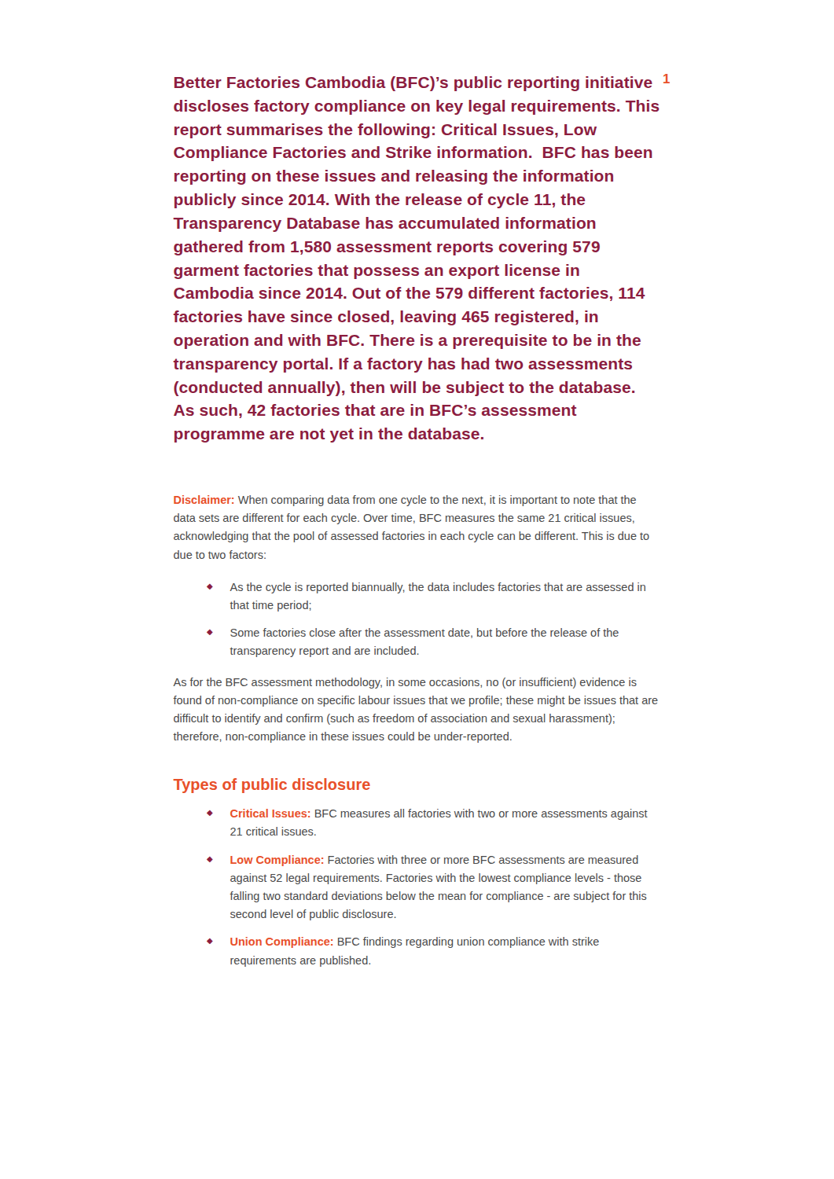1
Better Factories Cambodia (BFC)’s public reporting initiative discloses factory compliance on key legal requirements. This report summarises the following: Critical Issues, Low Compliance Factories and Strike information. BFC has been reporting on these issues and releasing the information publicly since 2014. With the release of cycle 11, the Transparency Database has accumulated information gathered from 1,580 assessment reports covering 579 garment factories that possess an export license in Cambodia since 2014. Out of the 579 different factories, 114 factories have since closed, leaving 465 registered, in operation and with BFC. There is a prerequisite to be in the transparency portal. If a factory has had two assessments (conducted annually), then will be subject to the database. As such, 42 factories that are in BFC’s assessment programme are not yet in the database.
Disclaimer: When comparing data from one cycle to the next, it is important to note that the data sets are different for each cycle. Over time, BFC measures the same 21 critical issues, acknowledging that the pool of assessed factories in each cycle can be different. This is due to due to two factors:
As the cycle is reported biannually, the data includes factories that are assessed in that time period;
Some factories close after the assessment date, but before the release of the transparency report and are included.
As for the BFC assessment methodology, in some occasions, no (or insufficient) evidence is found of non-compliance on specific labour issues that we profile; these might be issues that are difficult to identify and confirm (such as freedom of association and sexual harassment); therefore, non-compliance in these issues could be under-reported.
Types of public disclosure
Critical Issues: BFC measures all factories with two or more assessments against 21 critical issues.
Low Compliance: Factories with three or more BFC assessments are measured against 52 legal requirements. Factories with the lowest compliance levels - those falling two standard deviations below the mean for compliance - are subject for this second level of public disclosure.
Union Compliance: BFC findings regarding union compliance with strike requirements are published.